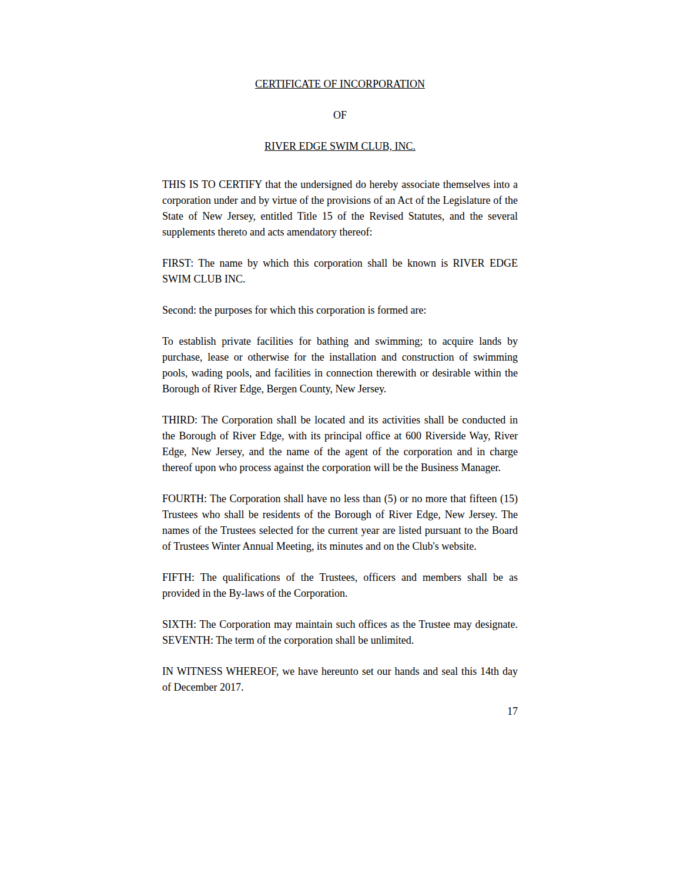CERTIFICATE OF INCORPORATION
OF
RIVER EDGE SWIM CLUB, INC.
THIS IS TO CERTIFY that the undersigned do hereby associate themselves into a corporation under and by virtue of the provisions of an Act of the Legislature of the State of New Jersey, entitled Title 15 of the Revised Statutes, and the several supplements thereto and acts amendatory thereof:
FIRST: The name by which this corporation shall be known is RIVER EDGE SWIM CLUB INC.
Second: the purposes for which this corporation is formed are:
To establish private facilities for bathing and swimming; to acquire lands by purchase, lease or otherwise for the installation and construction of swimming pools, wading pools, and facilities in connection therewith or desirable within the Borough of River Edge, Bergen County, New Jersey.
THIRD: The Corporation shall be located and its activities shall be conducted in the Borough of River Edge, with its principal office at 600 Riverside Way, River Edge, New Jersey, and the name of the agent of the corporation and in charge thereof upon who process against the corporation will be the Business Manager.
FOURTH: The Corporation shall have no less than (5) or no more that fifteen (15) Trustees who shall be residents of the Borough of River Edge, New Jersey. The names of the Trustees selected for the current year are listed pursuant to the Board of Trustees Winter Annual Meeting, its minutes and on the Club's website.
FIFTH: The qualifications of the Trustees, officers and members shall be as provided in the By-laws of the Corporation.
SIXTH: The Corporation may maintain such offices as the Trustee may designate. SEVENTH: The term of the corporation shall be unlimited.
IN WITNESS WHEREOF, we have hereunto set our hands and seal this 14th day of December 2017.
17